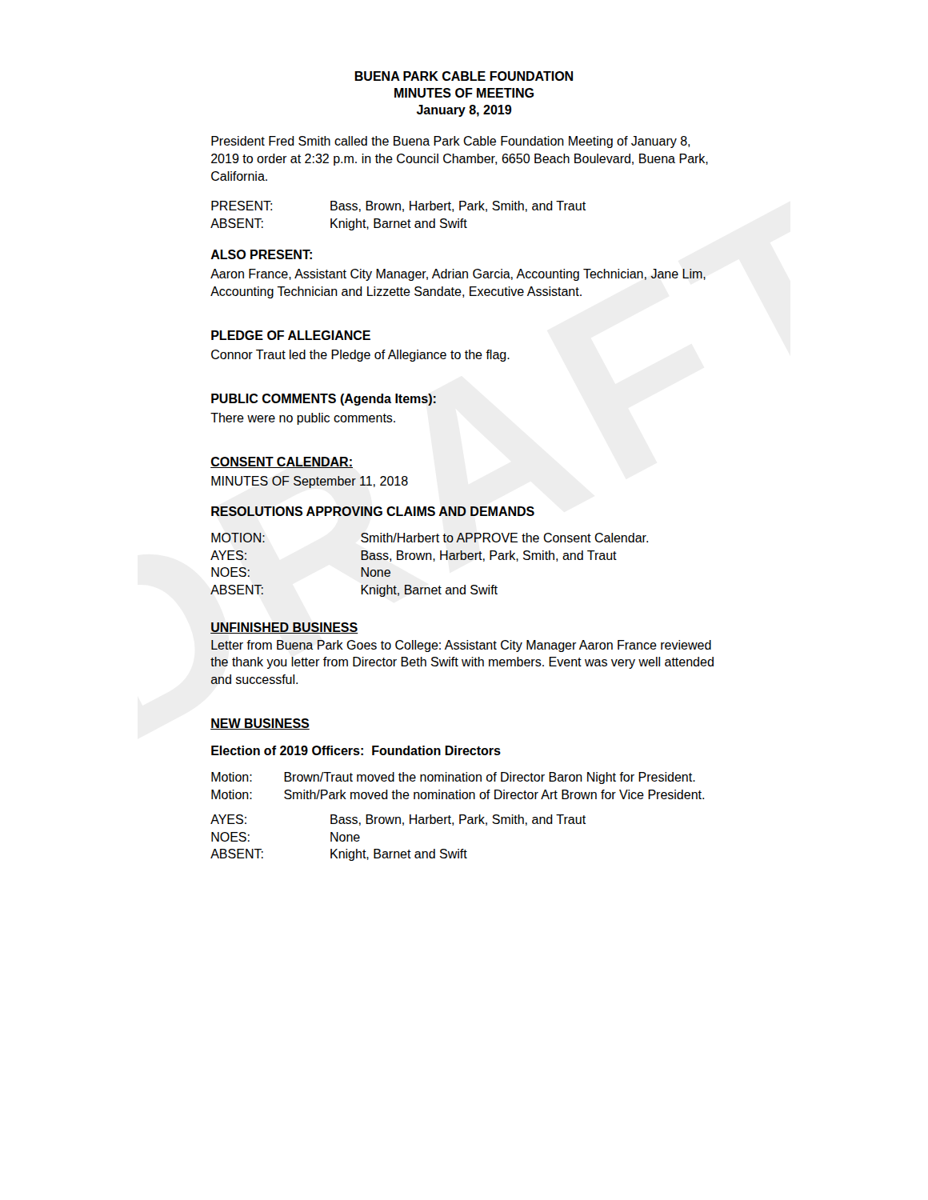DRAFT
BUENA PARK CABLE FOUNDATION MINUTES OF MEETING January 8, 2019
President Fred Smith called the Buena Park Cable Foundation Meeting of January 8, 2019 to order at 2:32 p.m. in the Council Chamber, 6650 Beach Boulevard, Buena Park, California.
| PRESENT: | Bass, Brown, Harbert, Park, Smith, and Traut |
| ABSENT: | Knight, Barnet and Swift |
ALSO PRESENT:
Aaron France, Assistant City Manager, Adrian Garcia, Accounting Technician, Jane Lim, Accounting Technician and Lizzette Sandate, Executive Assistant.
PLEDGE OF ALLEGIANCE
Connor Traut led the Pledge of Allegiance to the flag.
PUBLIC COMMENTS (Agenda Items):
There were no public comments.
CONSENT CALENDAR:
MINUTES OF September 11, 2018
RESOLUTIONS APPROVING CLAIMS AND DEMANDS
| MOTION: | Smith/Harbert to APPROVE the Consent Calendar. |
| AYES: | Bass, Brown, Harbert, Park, Smith, and Traut |
| NOES: | None |
| ABSENT: | Knight, Barnet and Swift |
UNFINISHED BUSINESS
Letter from Buena Park Goes to College: Assistant City Manager Aaron France reviewed the thank you letter from Director Beth Swift with members. Event was very well attended and successful.
NEW BUSINESS
Election of 2019 Officers: Foundation Directors
| Motion: | Brown/Traut moved the nomination of Director Baron Night for President. |
| Motion: | Smith/Park moved the nomination of Director Art Brown for Vice President. |
| AYES: | Bass, Brown, Harbert, Park, Smith, and Traut |
| NOES: | None |
| ABSENT: | Knight, Barnet and Swift |